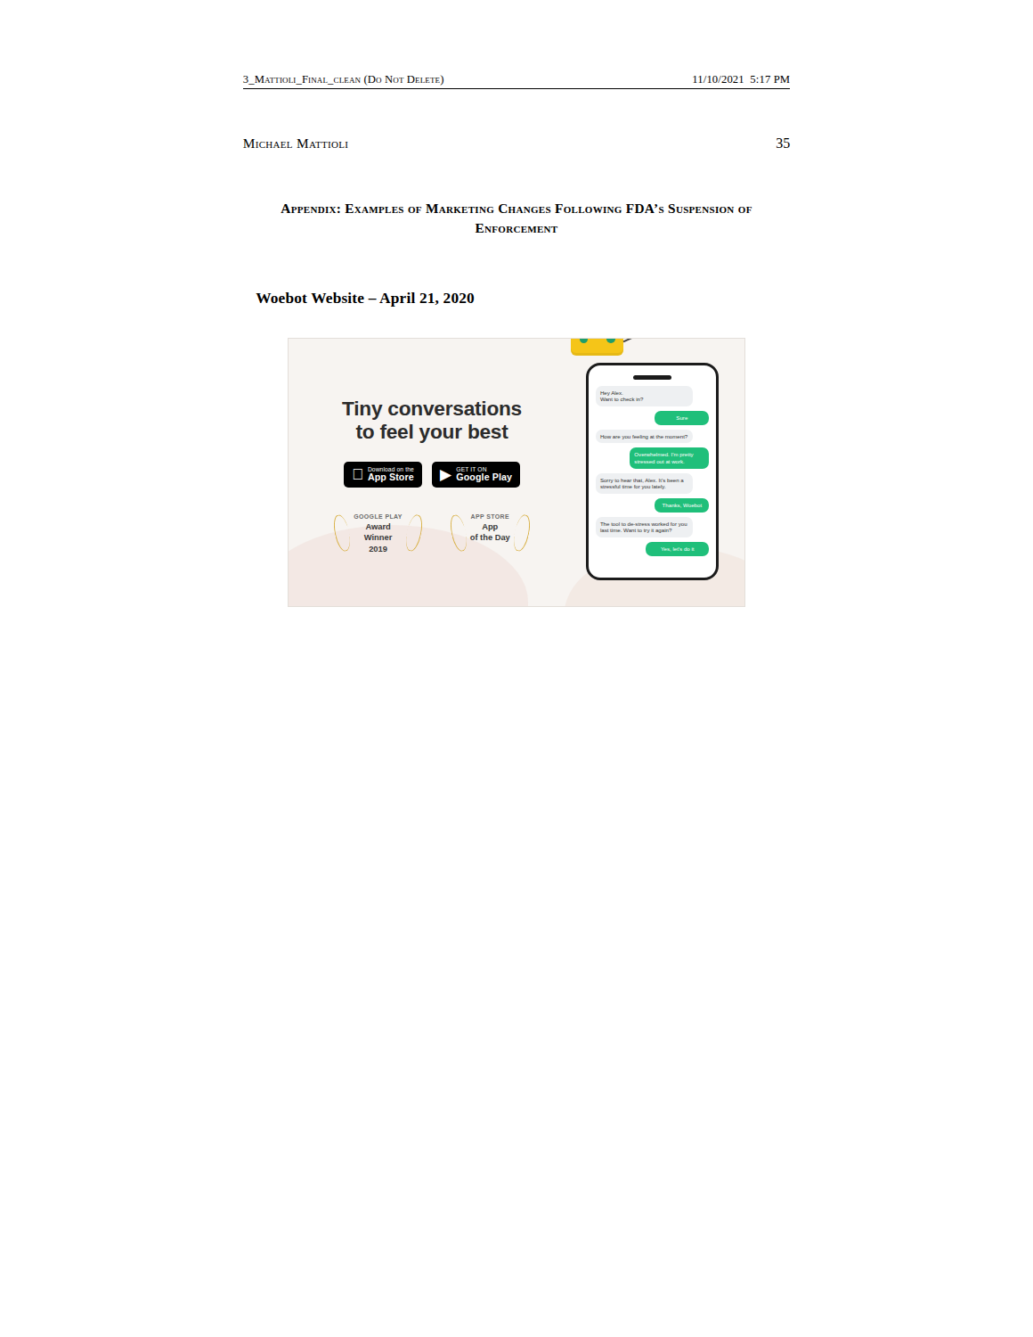3_Mattioli_Final_clean (Do Not Delete)
11/10/2021 5:17 PM
Michael Mattioli
35
Appendix: Examples of Marketing Changes Following FDA’s Suspension of Enforcement
Woebot Website – April 21, 2020
Tiny conversations
to feel your best
 Download on the App Store
▶ GET IT ON Google Play
Google Play
Award
Winner
2019
App Store
App
of the Day
Hey Alex.
Want to check in?
Sure
How are you feeling at the moment?
Overwhelmed. I’m pretty stressed out at work.
Sorry to hear that, Alex. It’s been a stressful time for you lately.
Thanks, Woebot
The tool to de-stress worked for you last time. Want to try it again?
Yes, let’s do it